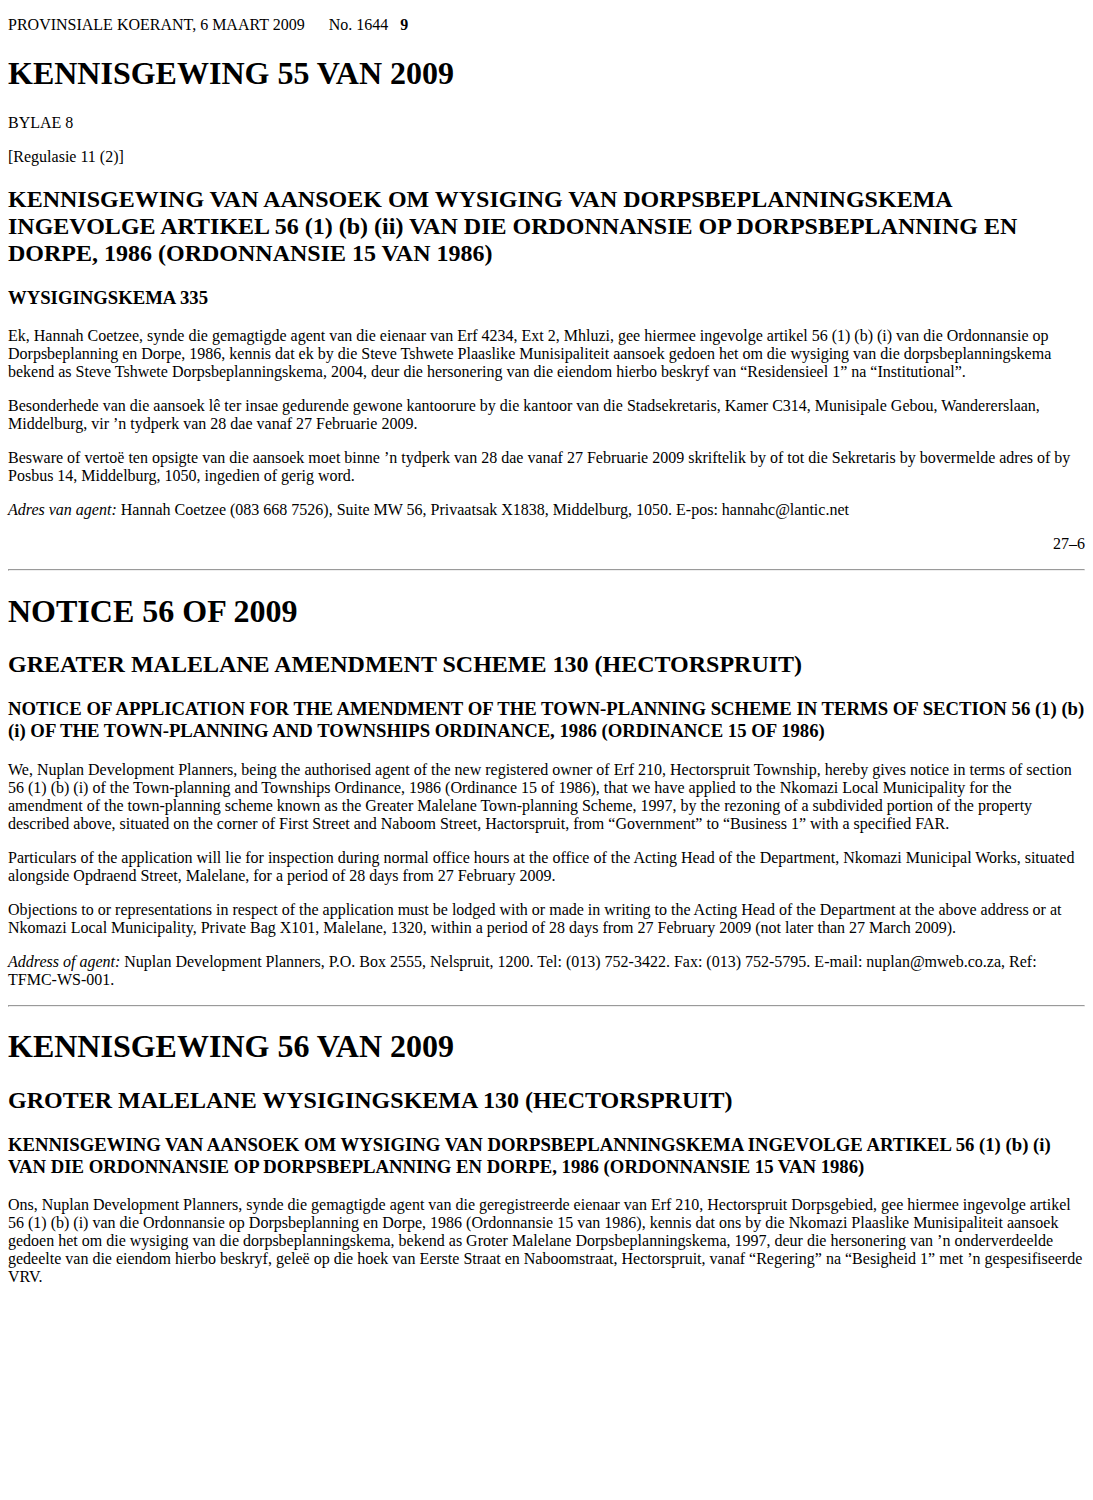PROVINSIALE KOERANT, 6 MAART 2009 No. 1644 9
KENNISGEWING 55 VAN 2009
BYLAE 8
[Regulasie 11 (2)]
KENNISGEWING VAN AANSOEK OM WYSIGING VAN DORPSBEPLANNINGSKEMA INGEVOLGE ARTIKEL 56 (1) (b) (ii) VAN DIE ORDONNANSIE OP DORPSBEPLANNING EN DORPE, 1986 (ORDONNANSIE 15 VAN 1986)
WYSIGINGSKEMA 335
Ek, Hannah Coetzee, synde die gemagtigde agent van die eienaar van Erf 4234, Ext 2, Mhluzi, gee hiermee ingevolge artikel 56 (1) (b) (i) van die Ordonnansie op Dorpsbeplanning en Dorpe, 1986, kennis dat ek by die Steve Tshwete Plaaslike Munisipaliteit aansoek gedoen het om die wysiging van die dorpsbeplanningskema bekend as Steve Tshwete Dorpsbeplanningskema, 2004, deur die hersonering van die eiendom hierbo beskryf van “Residensieel 1” na “Institutional”.
Besonderhede van die aansoek lê ter insae gedurende gewone kantoorure by die kantoor van die Stadsekretaris, Kamer C314, Munisipale Gebou, Wandererslaan, Middelburg, vir ’n tydperk van 28 dae vanaf 27 Februarie 2009.
Besware of vertoë ten opsigte van die aansoek moet binne ’n tydperk van 28 dae vanaf 27 Februarie 2009 skriftelik by of tot die Sekretaris by bovermelde adres of by Posbus 14, Middelburg, 1050, ingedien of gerig word.
Adres van agent: Hannah Coetzee (083 668 7526), Suite MW 56, Privaatsak X1838, Middelburg, 1050. E-pos: hannahc@lantic.net
27–6
NOTICE 56 OF 2009
GREATER MALELANE AMENDMENT SCHEME 130 (HECTORSPRUIT)
NOTICE OF APPLICATION FOR THE AMENDMENT OF THE TOWN-PLANNING SCHEME IN TERMS OF SECTION 56 (1) (b) (i) OF THE TOWN-PLANNING AND TOWNSHIPS ORDINANCE, 1986 (ORDINANCE 15 OF 1986)
We, Nuplan Development Planners, being the authorised agent of the new registered owner of Erf 210, Hectorspruit Township, hereby gives notice in terms of section 56 (1) (b) (i) of the Town-planning and Townships Ordinance, 1986 (Ordinance 15 of 1986), that we have applied to the Nkomazi Local Municipality for the amendment of the town-planning scheme known as the Greater Malelane Town-planning Scheme, 1997, by the rezoning of a subdivided portion of the property described above, situated on the corner of First Street and Naboom Street, Hactorspruit, from “Government” to “Business 1” with a specified FAR.
Particulars of the application will lie for inspection during normal office hours at the office of the Acting Head of the Department, Nkomazi Municipal Works, situated alongside Opdraend Street, Malelane, for a period of 28 days from 27 February 2009.
Objections to or representations in respect of the application must be lodged with or made in writing to the Acting Head of the Department at the above address or at Nkomazi Local Municipality, Private Bag X101, Malelane, 1320, within a period of 28 days from 27 February 2009 (not later than 27 March 2009).
Address of agent: Nuplan Development Planners, P.O. Box 2555, Nelspruit, 1200. Tel: (013) 752-3422. Fax: (013) 752-5795. E-mail: nuplan@mweb.co.za, Ref: TFMC-WS-001.
KENNISGEWING 56 VAN 2009
GROTER MALELANE WYSIGINGSKEMA 130 (HECTORSPRUIT)
KENNISGEWING VAN AANSOEK OM WYSIGING VAN DORPSBEPLANNINGSKEMA INGEVOLGE ARTIKEL 56 (1) (b) (i) VAN DIE ORDONNANSIE OP DORPSBEPLANNING EN DORPE, 1986 (ORDONNANSIE 15 VAN 1986)
Ons, Nuplan Development Planners, synde die gemagtigde agent van die geregistreerde eienaar van Erf 210, Hectorspruit Dorpsgebied, gee hiermee ingevolge artikel 56 (1) (b) (i) van die Ordonnansie op Dorpsbeplanning en Dorpe, 1986 (Ordonnansie 15 van 1986), kennis dat ons by die Nkomazi Plaaslike Munisipaliteit aansoek gedoen het om die wysiging van die dorpsbeplanningskema, bekend as Groter Malelane Dorpsbeplanningskema, 1997, deur die hersonering van ’n onderverdeelde gedeelte van die eiendom hierbo beskryf, geleë op die hoek van Eerste Straat en Naboomstraat, Hectorspruit, vanaf “Regering” na “Besigheid 1” met ’n gespesifiseerde VRV.